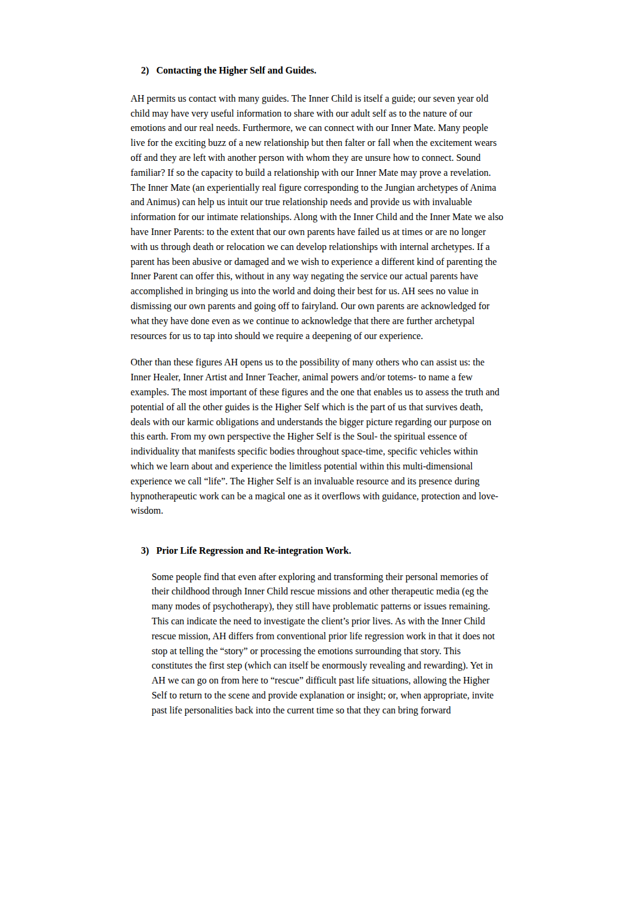2) Contacting the Higher Self and Guides.
AH permits us contact with many guides. The Inner Child is itself a guide; our seven year old child may have very useful information to share with our adult self as to the nature of our emotions and our real needs. Furthermore, we can connect with our Inner Mate. Many people live for the exciting buzz of a new relationship but then falter or fall when the excitement wears off and they are left with another person with whom they are unsure how to connect. Sound familiar? If so the capacity to build a relationship with our Inner Mate may prove a revelation. The Inner Mate (an experientially real figure corresponding to the Jungian archetypes of Anima and Animus) can help us intuit our true relationship needs and provide us with invaluable information for our intimate relationships. Along with the Inner Child and the Inner Mate we also have Inner Parents: to the extent that our own parents have failed us at times or are no longer with us through death or relocation we can develop relationships with internal archetypes. If a parent has been abusive or damaged and we wish to experience a different kind of parenting the Inner Parent can offer this, without in any way negating the service our actual parents have accomplished in bringing us into the world and doing their best for us. AH sees no value in dismissing our own parents and going off to fairyland. Our own parents are acknowledged for what they have done even as we continue to acknowledge that there are further archetypal resources for us to tap into should we require a deepening of our experience.
Other than these figures AH opens us to the possibility of many others who can assist us: the Inner Healer, Inner Artist and Inner Teacher, animal powers and/or totems- to name a few examples. The most important of these figures and the one that enables us to assess the truth and potential of all the other guides is the Higher Self which is the part of us that survives death, deals with our karmic obligations and understands the bigger picture regarding our purpose on this earth. From my own perspective the Higher Self is the Soul- the spiritual essence of individuality that manifests specific bodies throughout space-time, specific vehicles within which we learn about and experience the limitless potential within this multi-dimensional experience we call “life”. The Higher Self is an invaluable resource and its presence during hypnotherapeutic work can be a magical one as it overflows with guidance, protection and love-wisdom.
3) Prior Life Regression and Re-integration Work.
Some people find that even after exploring and transforming their personal memories of their childhood through Inner Child rescue missions and other therapeutic media (eg the many modes of psychotherapy), they still have problematic patterns or issues remaining. This can indicate the need to investigate the client’s prior lives. As with the Inner Child rescue mission, AH differs from conventional prior life regression work in that it does not stop at telling the “story” or processing the emotions surrounding that story. This constitutes the first step (which can itself be enormously revealing and rewarding). Yet in AH we can go on from here to “rescue” difficult past life situations, allowing the Higher Self to return to the scene and provide explanation or insight; or, when appropriate, invite past life personalities back into the current time so that they can bring forward